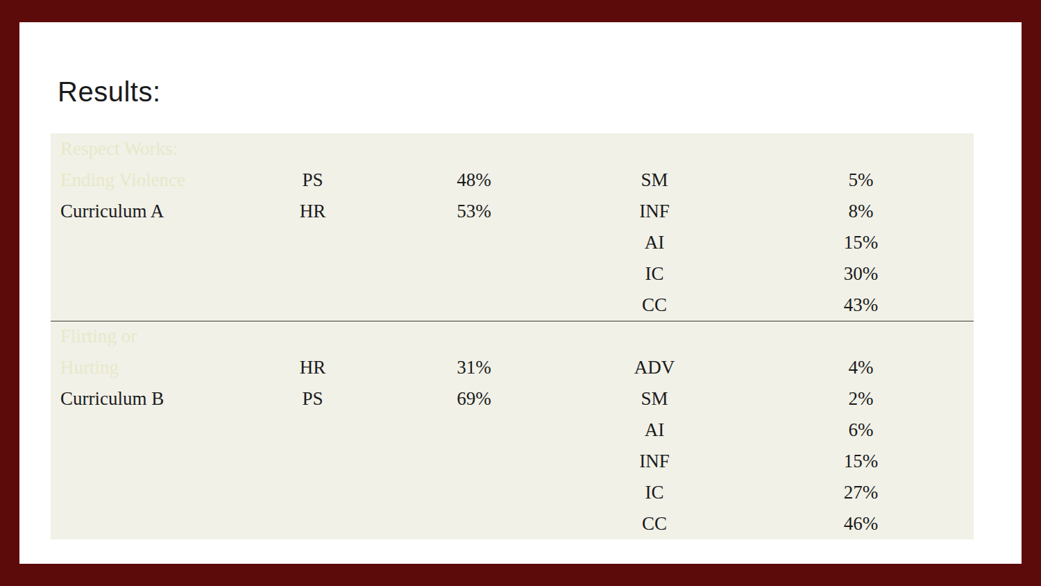Results:
| Respect Works: | | | | |
| Ending Violence | PS | 48% | SM | 5% |
| Curriculum A | HR | 53% | INF | 8% |
| | | | AI | 15% |
| | | | IC | 30% |
| | | | CC | 43% |
| Flirting or | | | | |
| Hurting | HR | 31% | ADV | 4% |
| Curriculum B | PS | 69% | SM | 2% |
| | | | AI | 6% |
| | | | INF | 15% |
| | | | IC | 27% |
| | | | CC | 46% |